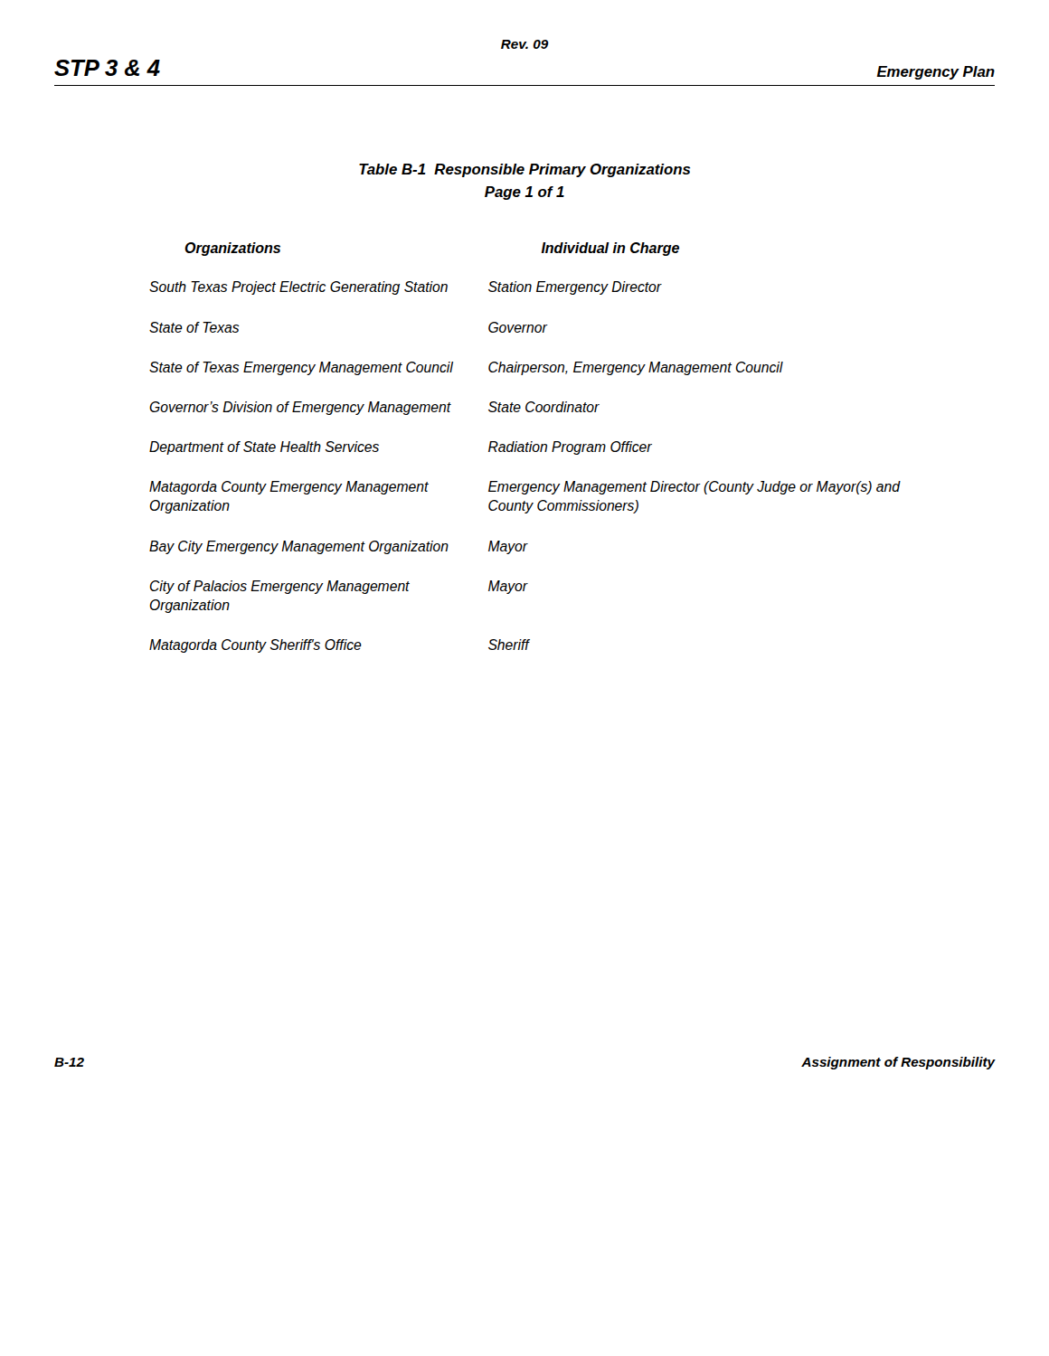Rev. 09
STP 3 & 4
Emergency Plan
Table B-1 Responsible Primary Organizations
Page 1 of 1
| Organizations | Individual in Charge |
| --- | --- |
| South Texas Project Electric Generating Station | Station Emergency Director |
| State of Texas | Governor |
| State of Texas Emergency Management Council | Chairperson, Emergency Management Council |
| Governor’s Division of Emergency Management | State Coordinator |
| Department of State Health Services | Radiation Program Officer |
| Matagorda County Emergency Management Organization | Emergency Management Director (County Judge or Mayor(s) and County Commissioners) |
| Bay City Emergency Management Organization | Mayor |
| City of Palacios Emergency Management Organization | Mayor |
| Matagorda County Sheriff's Office | Sheriff |
B-12
Assignment of Responsibility